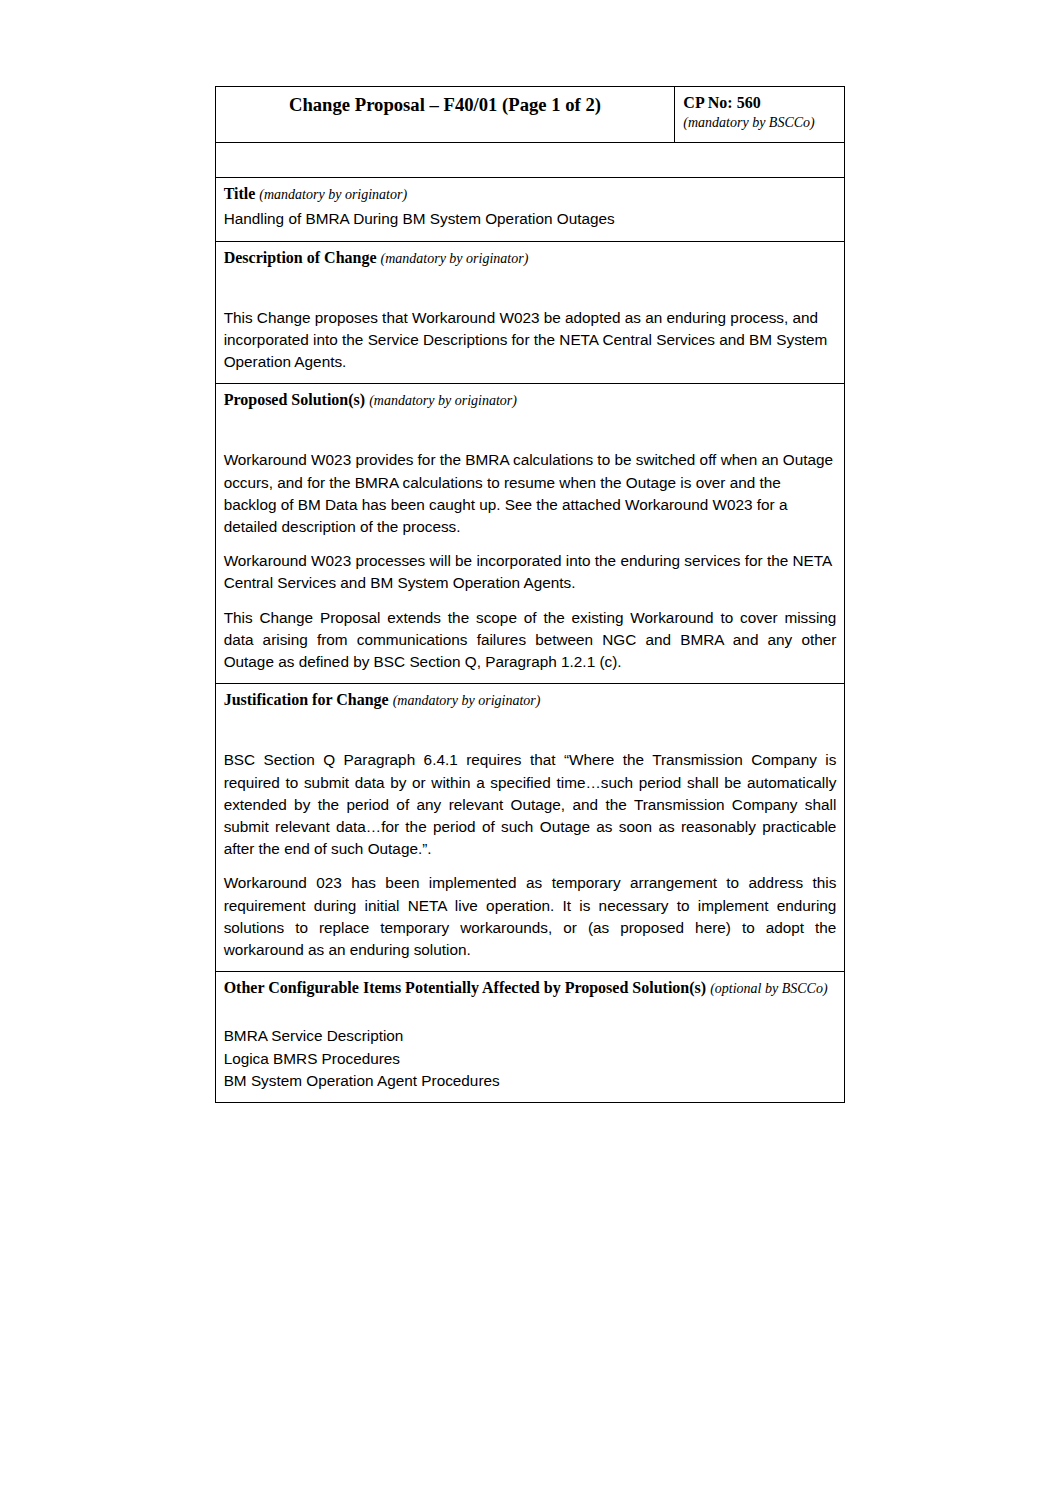| Change Proposal – F40/01 (Page 1 of 2) | CP No: 560 (mandatory by BSCCo) |
| Title (mandatory by originator) Handling of BMRA During BM System Operation Outages |
| Description of Change (mandatory by originator) This Change proposes that Workaround W023 be adopted as an enduring process, and incorporated into the Service Descriptions for the NETA Central Services and BM System Operation Agents. |
| Proposed Solution(s) (mandatory by originator) Workaround W023 provides for the BMRA calculations to be switched off when an Outage occurs, and for the BMRA calculations to resume when the Outage is over and the backlog of BM Data has been caught up. See the attached Workaround W023 for a detailed description of the process. Workaround W023 processes will be incorporated into the enduring services for the NETA Central Services and BM System Operation Agents. This Change Proposal extends the scope of the existing Workaround to cover missing data arising from communications failures between NGC and BMRA and any other Outage as defined by BSC Section Q, Paragraph 1.2.1 (c). |
| Justification for Change (mandatory by originator) BSC Section Q Paragraph 6.4.1 requires that “Where the Transmission Company is required to submit data by or within a specified time…such period shall be automatically extended by the period of any relevant Outage, and the Transmission Company shall submit relevant data…for the period of such Outage as soon as reasonably practicable after the end of such Outage.”. Workaround 023 has been implemented as temporary arrangement to address this requirement during initial NETA live operation. It is necessary to implement enduring solutions to replace temporary workarounds, or (as proposed here) to adopt the workaround as an enduring solution. |
| Other Configurable Items Potentially Affected by Proposed Solution(s) (optional by BSCCo) BMRA Service Description Logica BMRS Procedures BM System Operation Agent Procedures |